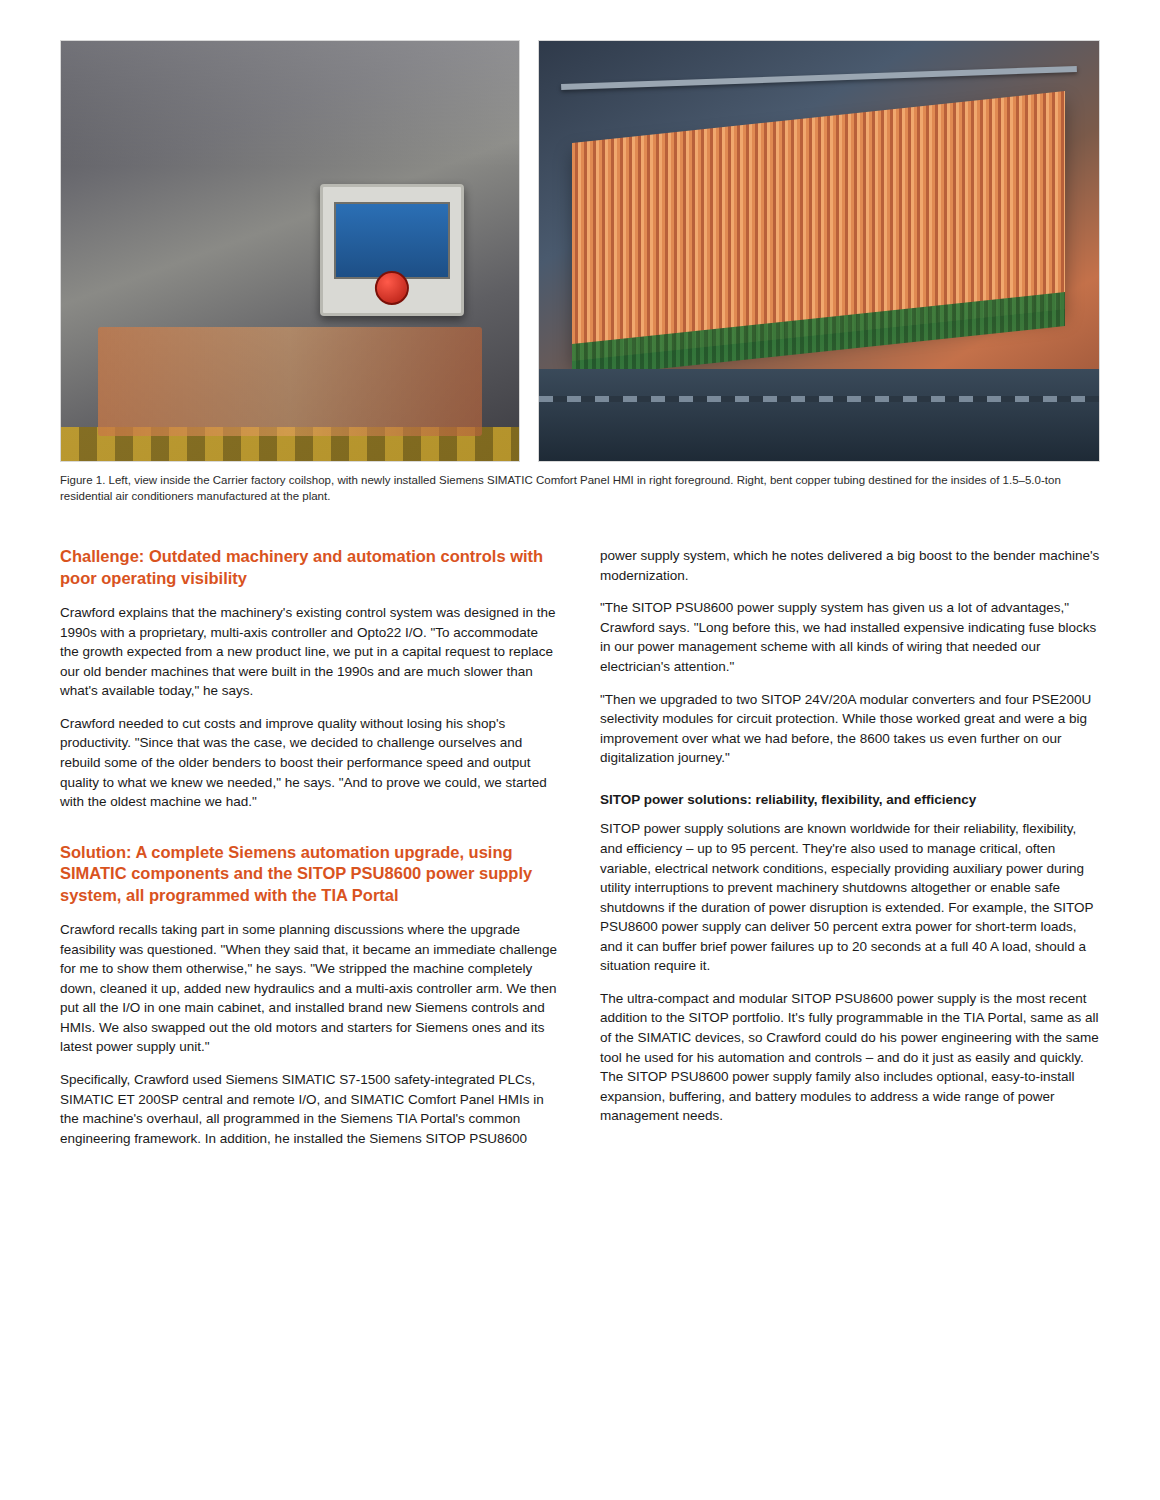Figure 1. Left, view inside the Carrier factory coilshop, with newly installed Siemens SIMATIC Comfort Panel HMI in right foreground. Right, bent copper tubing destined for the insides of 1.5–5.0-ton residential air conditioners manufactured at the plant.
Challenge: Outdated machinery and automation controls with poor operating visibility
Crawford explains that the machinery's existing control system was designed in the 1990s with a proprietary, multi-axis controller and Opto22 I/O. "To accommodate the growth expected from a new product line, we put in a capital request to replace our old bender machines that were built in the 1990s and are much slower than what's available today," he says.
Crawford needed to cut costs and improve quality without losing his shop's productivity. "Since that was the case, we decided to challenge ourselves and rebuild some of the older benders to boost their performance speed and output quality to what we knew we needed," he says. "And to prove we could, we started with the oldest machine we had."
Solution: A complete Siemens automation upgrade, using SIMATIC components and the SITOP PSU8600 power supply system, all programmed with the TIA Portal
Crawford recalls taking part in some planning discussions where the upgrade feasibility was questioned. "When they said that, it became an immediate challenge for me to show them otherwise," he says. "We stripped the machine completely down, cleaned it up, added new hydraulics and a multi-axis controller arm. We then put all the I/O in one main cabinet, and installed brand new Siemens controls and HMIs. We also swapped out the old motors and starters for Siemens ones and its latest power supply unit."
Specifically, Crawford used Siemens SIMATIC S7-1500 safety-integrated PLCs, SIMATIC ET 200SP central and remote I/O, and SIMATIC Comfort Panel HMIs in the machine's overhaul, all programmed in the Siemens TIA Portal's common engineering framework. In addition, he installed the Siemens SITOP PSU8600
power supply system, which he notes delivered a big boost to the bender machine's modernization.
"The SITOP PSU8600 power supply system has given us a lot of advantages," Crawford says. "Long before this, we had installed expensive indicating fuse blocks in our power management scheme with all kinds of wiring that needed our electrician's attention."
"Then we upgraded to two SITOP 24V/20A modular converters and four PSE200U selectivity modules for circuit protection. While those worked great and were a big improvement over what we had before, the 8600 takes us even further on our digitalization journey."
SITOP power solutions: reliability, flexibility, and efficiency
SITOP power supply solutions are known worldwide for their reliability, flexibility, and efficiency – up to 95 percent. They're also used to manage critical, often variable, electrical network conditions, especially providing auxiliary power during utility interruptions to prevent machinery shutdowns altogether or enable safe shutdowns if the duration of power disruption is extended. For example, the SITOP PSU8600 power supply can deliver 50 percent extra power for short-term loads, and it can buffer brief power failures up to 20 seconds at a full 40 A load, should a situation require it.
The ultra-compact and modular SITOP PSU8600 power supply is the most recent addition to the SITOP portfolio. It's fully programmable in the TIA Portal, same as all of the SIMATIC devices, so Crawford could do his power engineering with the same tool he used for his automation and controls – and do it just as easily and quickly. The SITOP PSU8600 power supply family also includes optional, easy-to-install expansion, buffering, and battery modules to address a wide range of power management needs.